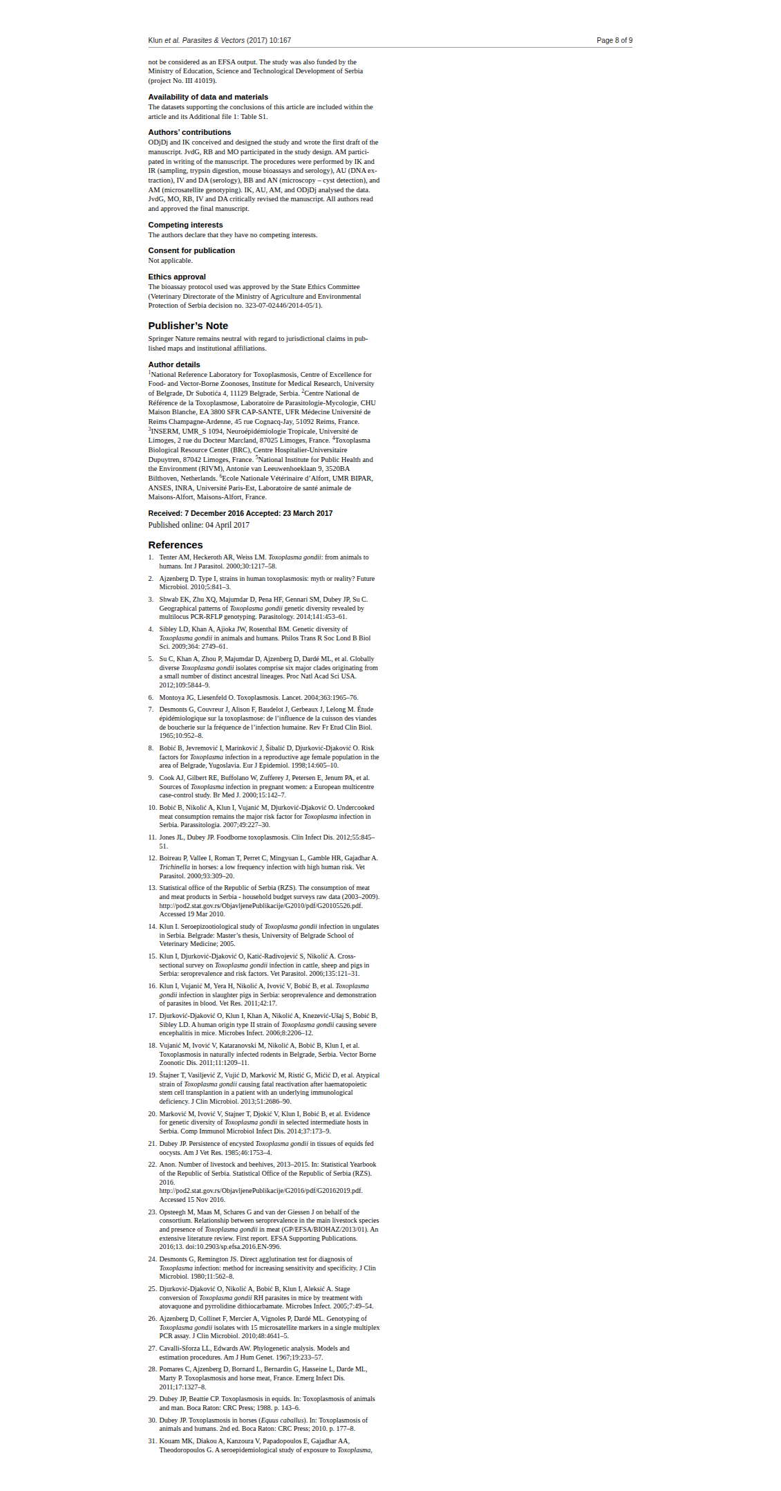Klun et al. Parasites & Vectors (2017) 10:167
Page 8 of 9
not be considered as an EFSA output. The study was also funded by the Ministry of Education, Science and Technological Development of Serbia (project No. III 41019).
Availability of data and materials
The datasets supporting the conclusions of this article are included within the article and its Additional file 1: Table S1.
Authors’ contributions
ODjDj and IK conceived and designed the study and wrote the first draft of the manuscript. JvdG, RB and MO participated in the study design. AM participated in writing of the manuscript. The procedures were performed by IK and IR (sampling, trypsin digestion, mouse bioassays and serology), AU (DNA extraction), IV and DA (serology), BB and AN (microscopy – cyst detection), and AM (microsatellite genotyping). IK, AU, AM, and ODjDj analysed the data. JvdG, MO, RB, IV and DA critically revised the manuscript. All authors read and approved the final manuscript.
Competing interests
The authors declare that they have no competing interests.
Consent for publication
Not applicable.
Ethics approval
The bioassay protocol used was approved by the State Ethics Committee (Veterinary Directorate of the Ministry of Agriculture and Environmental Protection of Serbia decision no. 323-07-02446/2014-05/1).
Publisher’s Note
Springer Nature remains neutral with regard to jurisdictional claims in published maps and institutional affiliations.
Author details
1National Reference Laboratory for Toxoplasmosis, Centre of Excellence for Food- and Vector-Borne Zoonoses, Institute for Medical Research, University of Belgrade, Dr Subotića 4, 11129 Belgrade, Serbia. 2Centre National de Référence de la Toxoplasmose, Laboratoire de Parasitologie-Mycologie, CHU Maison Blanche, EA 3800 SFR CAP-SANTE, UFR Médecine Université de Reims Champagne-Ardenne, 45 rue Cognacq-Jay, 51092 Reims, France. 3INSERM, UMR_S 1094, Neuroépidémiologie Tropicale, Université de Limoges, 2 rue du Docteur Marcland, 87025 Limoges, France. 4Toxoplasma Biological Resource Center (BRC), Centre Hospitalier-Universitaire Dupuytren, 87042 Limoges, France. 5National Institute for Public Health and the Environment (RIVM), Antonie van Leeuwenhoeklaan 9, 3520BA Bilthoven, Netherlands. 6Ecole Nationale Vétérinaire d’Alfort, UMR BIPAR, ANSES, INRA, Université Paris-Est, Laboratoire de santé animale de Maisons-Alfort, Maisons-Alfort, France.
Received: 7 December 2016 Accepted: 23 March 2017
Published online: 04 April 2017
References
Tenter AM, Heckeroth AR, Weiss LM. Toxoplasma gondii: from animals to humans. Int J Parasitol. 2000;30:1217–58.
Ajzenberg D. Type I, strains in human toxoplasmosis: myth or reality? Future Microbiol. 2010;5:841–3.
Shwab EK, Zhu XQ, Majumdar D, Pena HF, Gennari SM, Dubey JP, Su C. Geographical patterns of Toxoplasma gondii genetic diversity revealed by multilocus PCR-RFLP genotyping. Parasitology. 2014;141:453–61.
Sibley LD, Khan A, Ajioka JW, Rosenthal BM. Genetic diversity of Toxoplasma gondii in animals and humans. Philos Trans R Soc Lond B Biol Sci. 2009;364: 2749–61.
Su C, Khan A, Zhou P, Majumdar D, Ajzenberg D, Dardé ML, et al. Globally diverse Toxoplasma gondii isolates comprise six major clades originating from a small number of distinct ancestral lineages. Proc Natl Acad Sci USA. 2012;109:5844–9.
Montoya JG, Liesenfeld O. Toxoplasmosis. Lancet. 2004;363:1965–76.
Desmonts G, Couvreur J, Alison F, Baudelot J, Gerbeaux J, Lelong M. Étude épidémiologique sur la toxoplasmose: de l’influence de la cuisson des viandes de boucherie sur la fréquence de l’infection humaine. Rev Fr Etud Clin Biol. 1965;10:952–8.
Bobić B, Jevremović I, Marinković J, Šibalić D, Djurković-Djaković O. Risk factors for Toxoplasma infection in a reproductive age female population in the area of Belgrade, Yugoslavia. Eur J Epidemiol. 1998;14:605–10.
Cook AJ, Gilbert RE, Buffolano W, Zufferey J, Petersen E, Jenum PA, et al. Sources of Toxoplasma infection in pregnant women: a European multicentre case-control study. Br Med J. 2000;15:142–7.
Bobić B, Nikolić A, Klun I, Vujanić M, Djurković-Djaković O. Undercooked meat consumption remains the major risk factor for Toxoplasma infection in Serbia. Parassitologia. 2007;49:227–30.
Jones JL, Dubey JP. Foodborne toxoplasmosis. Clin Infect Dis. 2012;55:845–51.
Boireau P, Vallee I, Roman T, Perret C, Mingyuan L, Gamble HR, Gajadhar A. Trichinella in horses: a low frequency infection with high human risk. Vet Parasitol. 2000;93:309–20.
Statistical office of the Republic of Serbia (RZS). The consumption of meat and meat products in Serbia - household budget surveys raw data (2003–2009). http://pod2.stat.gov.rs/ObjavljenePublikacije/G2010/pdf/G20105526.pdf. Accessed 19 Mar 2010.
Klun I. Seroepizootiological study of Toxoplasma gondii infection in ungulates in Serbia. Belgrade: Master’s thesis, University of Belgrade School of Veterinary Medicine; 2005.
Klun I, Djurković-Djaković O, Katić-Radivojević S, Nikolić A. Cross-sectional survey on Toxoplasma gondii infection in cattle, sheep and pigs in Serbia: seroprevalence and risk factors. Vet Parasitol. 2006;135:121–31.
Klun I, Vujanić M, Yera H, Nikolić A, Ivović V, Bobić B, et al. Toxoplasma gondii infection in slaughter pigs in Serbia: seroprevalence and demonstration of parasites in blood. Vet Res. 2011;42:17.
Djurković-Djaković O, Klun I, Khan A, Nikolić A, Knezević-Ušaj S, Bobić B, Sibley LD. A human origin type II strain of Toxoplasma gondii causing severe encephalitis in mice. Microbes Infect. 2006;8:2206–12.
Vujanić M, Ivović V, Kataranovski M, Nikolić A, Bobić B, Klun I, et al. Toxoplasmosis in naturally infected rodents in Belgrade, Serbia. Vector Borne Zoonotic Dis. 2011;11:1209–11.
Štajner T, Vasiljević Z, Vujić D, Marković M, Ristić G, Mićić D, et al. Atypical strain of Toxoplasma gondii causing fatal reactivation after haematopoietic stem cell transplantion in a patient with an underlying immunological deficiency. J Clin Microbiol. 2013;51:2686–90.
Marković M, Ivović V, Stajner T, Djokić V, Klun I, Bobić B, et al. Evidence for genetic diversity of Toxoplasma gondii in selected intermediate hosts in Serbia. Comp Immunol Microbiol Infect Dis. 2014;37:173–9.
Dubey JP. Persistence of encysted Toxoplasma gondii in tissues of equids fed oocysts. Am J Vet Res. 1985;46:1753–4.
Anon. Number of livestock and beehives, 2013–2015. In: Statistical Yearbook of the Republic of Serbia. Statistical Office of the Republic of Serbia (RZS). 2016. http://pod2.stat.gov.rs/ObjavljenePublikacije/G2016/pdf/G20162019.pdf. Accessed 15 Nov 2016.
Opsteegh M, Maas M, Schares G and van der Giessen J on behalf of the consortium. Relationship between seroprevalence in the main livestock species and presence of Toxoplasma gondii in meat (GP/EFSA/BIOHAZ/2013/01). An extensive literature review. First report. EFSA Supporting Publications. 2016;13. doi:10.2903/sp.efsa.2016.EN-996.
Desmonts G, Remington JS. Direct agglutination test for diagnosis of Toxoplasma infection: method for increasing sensitivity and specificity. J Clin Microbiol. 1980;11:562–8.
Djurković-Djaković O, Nikolić A, Bobić B, Klun I, Aleksić A. Stage conversion of Toxoplasma gondii RH parasites in mice by treatment with atovaquone and pyrrolidine dithiocarbamate. Microbes Infect. 2005;7:49–54.
Ajzenberg D, Collinet F, Mercier A, Vignoles P, Dardé ML. Genotyping of Toxoplasma gondii isolates with 15 microsatellite markers in a single multiplex PCR assay. J Clin Microbiol. 2010;48:4641–5.
Cavalli-Sforza LL, Edwards AW. Phylogenetic analysis. Models and estimation procedures. Am J Hum Genet. 1967;19:233–57.
Pomares C, Ajzenberg D, Bornard L, Bernardin G, Hasseine L, Darde ML, Marty P. Toxoplasmosis and horse meat, France. Emerg Infect Dis. 2011;17:1327–8.
Dubey JP, Beattie CP. Toxoplasmosis in equids. In: Toxoplasmosis of animals and man. Boca Raton: CRC Press; 1988. p. 143–6.
Dubey JP. Toxoplasmosis in horses (Equus caballus). In: Toxoplasmosis of animals and humans. 2nd ed. Boca Raton: CRC Press; 2010. p. 177–8.
Kouam MK, Diakou A, Kanzoura V, Papadopoulos E, Gajadhar AA, Theodoropoulos G. A seroepidemiological study of exposure to Toxoplasma,